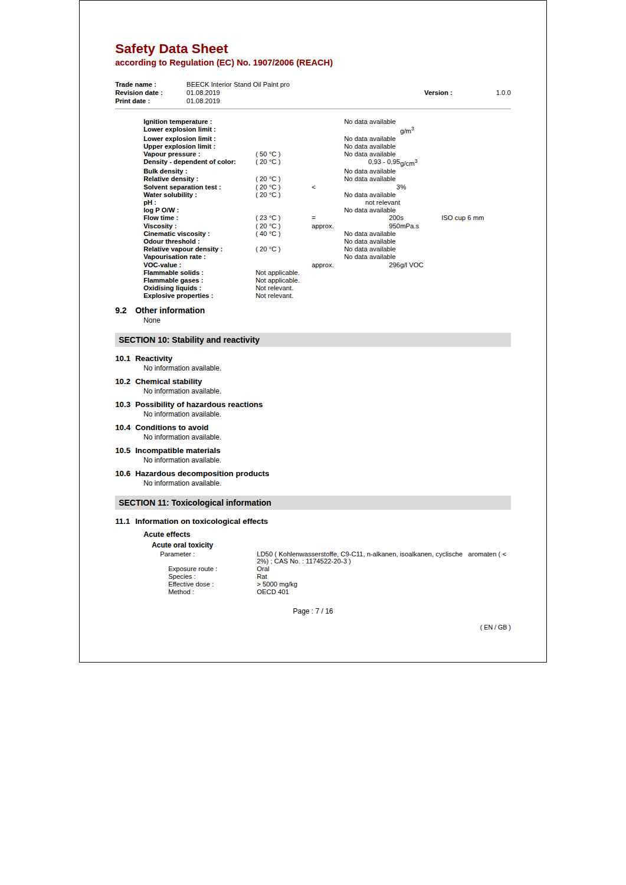Safety Data Sheet
according to Regulation (EC) No. 1907/2006 (REACH)
| Trade name : | BEECK Interior Stand Oil Paint pro | | |
| Revision date : | 01.08.2019 | Version : | 1.0.0 |
| Print date : | 01.08.2019 | | |
| Ignition temperature : | | | No data available | | |
| Lower explosion limit : | | | | g/m 3 | |
| Lower explosion limit : | | | No data available | | |
| Upper explosion limit : | | | No data available | | |
| Vapour pressure : | ( 50 °C ) | | No data available | | |
| Density - dependent of color: | ( 20 °C ) | | 0,93 - 0,95 | g/cm 3 | |
| Bulk density : | | | No data available | | |
| Relative density : | ( 20 °C ) | | No data available | | |
| Solvent separation test : | ( 20 °C ) | < | 3 | % | |
| Water solubility : | ( 20 °C ) | | No data available | | |
| pH : | | | not relevant | | |
| log P O/W : | | | No data available | | |
| Flow time : | ( 23 °C ) | = | 200 | s | ISO cup 6 mm |
| Viscosity : | ( 20 °C ) | approx. | 950 | mPa.s | |
| Cinematic viscosity : | ( 40 °C ) | | No data available | | |
| Odour threshold : | | | No data available | | |
| Relative vapour density : | ( 20 °C ) | | No data available | | |
| Vapourisation rate : | | | No data available | | |
| VOC-value : | | approx. | 296 | g/l VOC | |
| Flammable solids : | Not applicable. | | | |
| Flammable gases : | Not applicable. | | | |
| Oxidising liquids : | Not relevant. | | | |
| Explosive properties : | Not relevant. | | | |
9.2 Other information
None
SECTION 10: Stability and reactivity
10.1 Reactivity
No information available.
10.2 Chemical stability
No information available.
10.3 Possibility of hazardous reactions
No information available.
10.4 Conditions to avoid
No information available.
10.5 Incompatible materials
No information available.
10.6 Hazardous decomposition products
No information available.
SECTION 11: Toxicological information
11.1 Information on toxicological effects
Acute effects
Acute oral toxicity
| Parameter : | LD50 ( Kohlenwasserstoffe, C9-C11, n-alkanen, isoalkanen, cyclische aromaten ( < 2%) ; CAS No. : 1174522-20-3 ) |
| Exposure route : | Oral |
| Species : | Rat |
| Effective dose : | > 5000 mg/kg |
| Method : | OECD 401 |
Page : 7 / 16
( EN / GB )